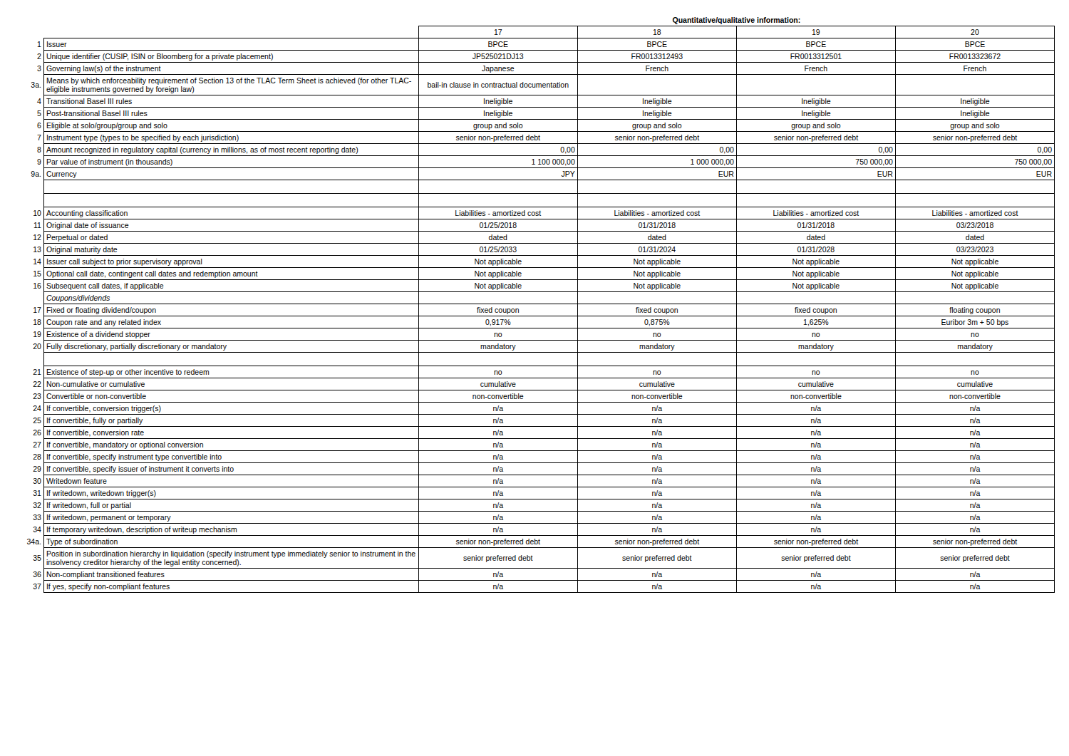| | | Quantitative/qualitative information: |
| | | 17 | 18 | 19 | 20 |
| 1 | Issuer | BPCE | BPCE | BPCE | BPCE |
| 2 | Unique identifier (CUSIP, ISIN or Bloomberg for a private placement) | JP525021DJ13 | FR0013312493 | FR0013312501 | FR0013323672 |
| 3 | Governing law(s) of the instrument | Japanese | French | French | French |
| 3a. | Means by which enforceability requirement of Section 13 of the TLAC Term Sheet is achieved (for other TLAC-eligible instruments governed by foreign law) | bail-in clause in contractual documentation | | | |
| 4 | Transitional Basel III rules | Ineligible | Ineligible | Ineligible | Ineligible |
| 5 | Post-transitional Basel III rules | Ineligible | Ineligible | Ineligible | Ineligible |
| 6 | Eligible at solo/group/group and solo | group and solo | group and solo | group and solo | group and solo |
| 7 | Instrument type (types to be specified by each jurisdiction) | senior non-preferred debt | senior non-preferred debt | senior non-preferred debt | senior non-preferred debt |
| 8 | Amount recognized in regulatory capital (currency in millions, as of most recent reporting date) | 0,00 | 0,00 | 0,00 | 0,00 |
| 9 | Par value of instrument (in thousands) | 1 100 000,00 | 1 000 000,00 | 750 000,00 | 750 000,00 |
| 9a. | Currency | JPY | EUR | EUR | EUR |
| 10 | Accounting classification | Liabilities - amortized cost | Liabilities - amortized cost | Liabilities - amortized cost | Liabilities - amortized cost |
| 11 | Original date of issuance | 01/25/2018 | 01/31/2018 | 01/31/2018 | 03/23/2018 |
| 12 | Perpetual or dated | dated | dated | dated | dated |
| 13 | Original maturity date | 01/25/2033 | 01/31/2024 | 01/31/2028 | 03/23/2023 |
| 14 | Issuer call subject to prior supervisory approval | Not applicable | Not applicable | Not applicable | Not applicable |
| 15 | Optional call date, contingent call dates and redemption amount | Not applicable | Not applicable | Not applicable | Not applicable |
| 16 | Subsequent call dates, if applicable | Not applicable | Not applicable | Not applicable | Not applicable |
| | Coupons/dividends | | | | |
| 17 | Fixed or floating dividend/coupon | fixed coupon | fixed coupon | fixed coupon | floating coupon |
| 18 | Coupon rate and any related index | 0,917% | 0,875% | 1,625% | Euribor 3m + 50 bps |
| 19 | Existence of a dividend stopper | no | no | no | no |
| 20 | Fully discretionary, partially discretionary or mandatory | mandatory | mandatory | mandatory | mandatory |
| 21 | Existence of step-up or other incentive to redeem | no | no | no | no |
| 22 | Non-cumulative or cumulative | cumulative | cumulative | cumulative | cumulative |
| 23 | Convertible or non-convertible | non-convertible | non-convertible | non-convertible | non-convertible |
| 24 | If convertible, conversion trigger(s) | n/a | n/a | n/a | n/a |
| 25 | If convertible, fully or partially | n/a | n/a | n/a | n/a |
| 26 | If convertible, conversion rate | n/a | n/a | n/a | n/a |
| 27 | If convertible, mandatory or optional conversion | n/a | n/a | n/a | n/a |
| 28 | If convertible, specify instrument type convertible into | n/a | n/a | n/a | n/a |
| 29 | If convertible, specify issuer of instrument it converts into | n/a | n/a | n/a | n/a |
| 30 | Writedown feature | n/a | n/a | n/a | n/a |
| 31 | If writedown, writedown trigger(s) | n/a | n/a | n/a | n/a |
| 32 | If writedown, full or partial | n/a | n/a | n/a | n/a |
| 33 | If writedown, permanent or temporary | n/a | n/a | n/a | n/a |
| 34 | If temporary writedown, description of writeup mechanism | n/a | n/a | n/a | n/a |
| 34a. | Type of subordination | senior non-preferred debt | senior non-preferred debt | senior non-preferred debt | senior non-preferred debt |
| 35 | Position in subordination hierarchy in liquidation (specify instrument type immediately senior to instrument in the insolvency creditor hierarchy of the legal entity concerned). | senior preferred debt | senior preferred debt | senior preferred debt | senior preferred debt |
| 36 | Non-compliant transitioned features | n/a | n/a | n/a | n/a |
| 37 | If yes, specify non-compliant features | n/a | n/a | n/a | n/a |